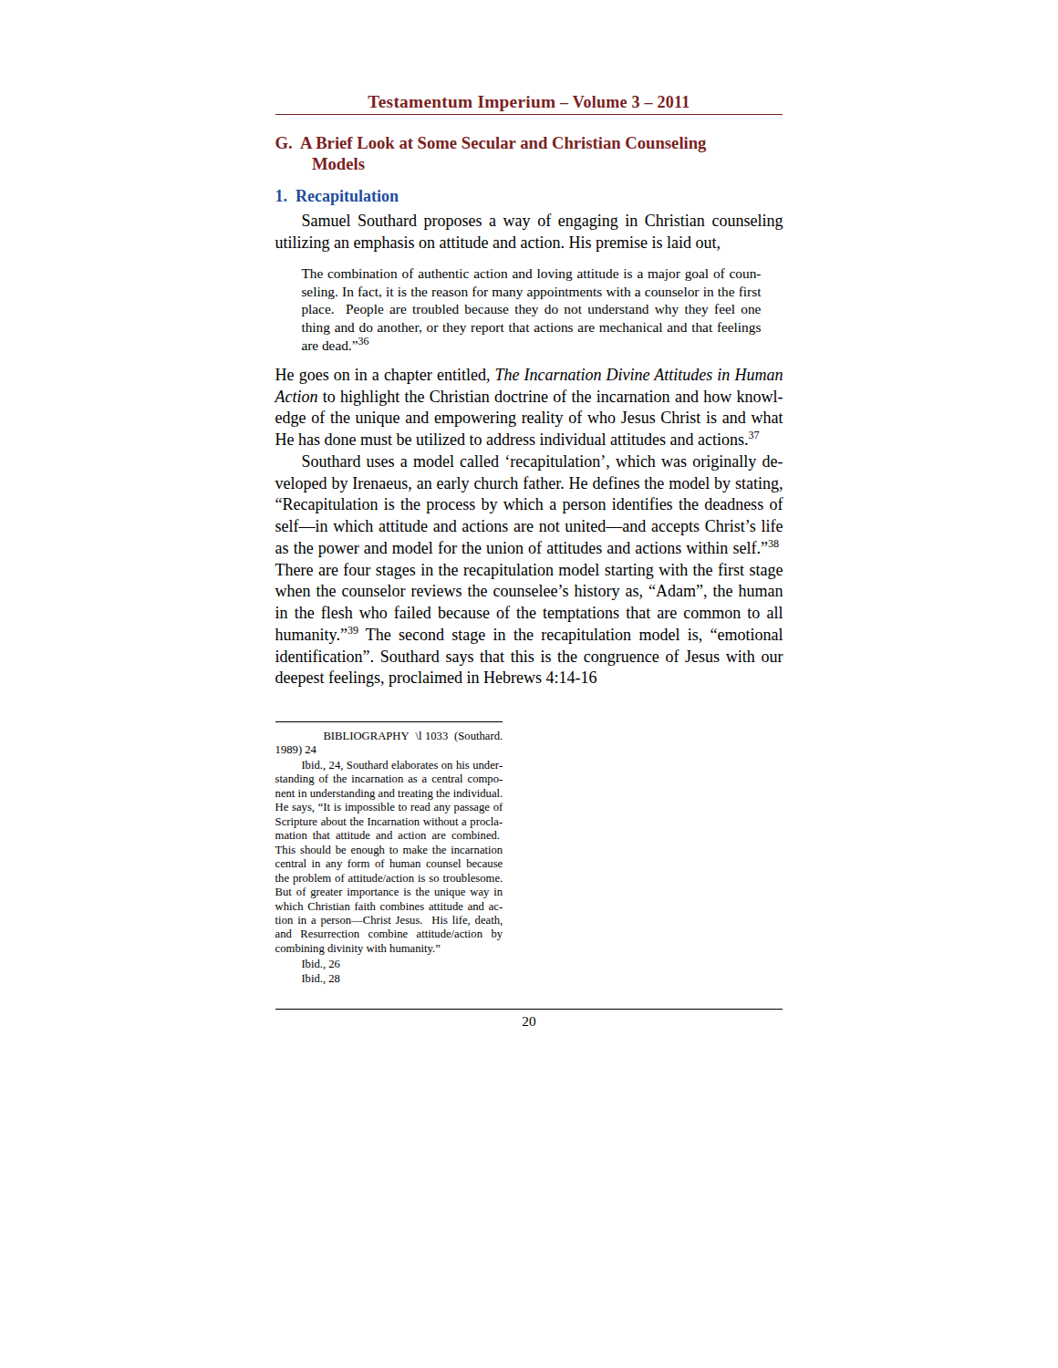Testamentum Imperium – Volume 3 – 2011
G. A Brief Look at Some Secular and Christian Counseling Models
1. Recapitulation
Samuel Southard proposes a way of engaging in Christian counseling utilizing an emphasis on attitude and action. His premise is laid out,
The combination of authentic action and loving attitude is a major goal of counseling. In fact, it is the reason for many appointments with a counselor in the first place. People are troubled because they do not understand why they feel one thing and do another, or they report that actions are mechanical and that feelings are dead.”36
He goes on in a chapter entitled, The Incarnation Divine Attitudes in Human Action to highlight the Christian doctrine of the incarnation and how knowledge of the unique and empowering reality of who Jesus Christ is and what He has done must be utilized to address individual attitudes and actions.37
Southard uses a model called ‘recapitulation’, which was originally developed by Irenaeus, an early church father. He defines the model by stating, “Recapitulation is the process by which a person identifies the deadness of self—in which attitude and actions are not united—and accepts Christ’s life as the power and model for the union of attitudes and actions within self.”38 There are four stages in the recapitulation model starting with the first stage when the counselor reviews the counselee’s history as, “Adam”, the human in the flesh who failed because of the temptations that are common to all humanity.”39 The second stage in the recapitulation model is, “emotional identification”. Southard says that this is the congruence of Jesus with our deepest feelings, proclaimed in Hebrews 4:14-16
BIBLIOGRAPHY \l 1033 (Southard. 1989) 24
Ibid., 24, Southard elaborates on his understanding of the incarnation as a central component in understanding and treating the individual. He says, “It is impossible to read any passage of Scripture about the Incarnation without a proclamation that attitude and action are combined. This should be enough to make the incarnation central in any form of human counsel because the problem of attitude/action is so troublesome. But of greater importance is the unique way in which Christian faith combines attitude and action in a person—Christ Jesus. His life, death, and Resurrection combine attitude/action by combining divinity with humanity.”
Ibid., 26
Ibid., 28
20